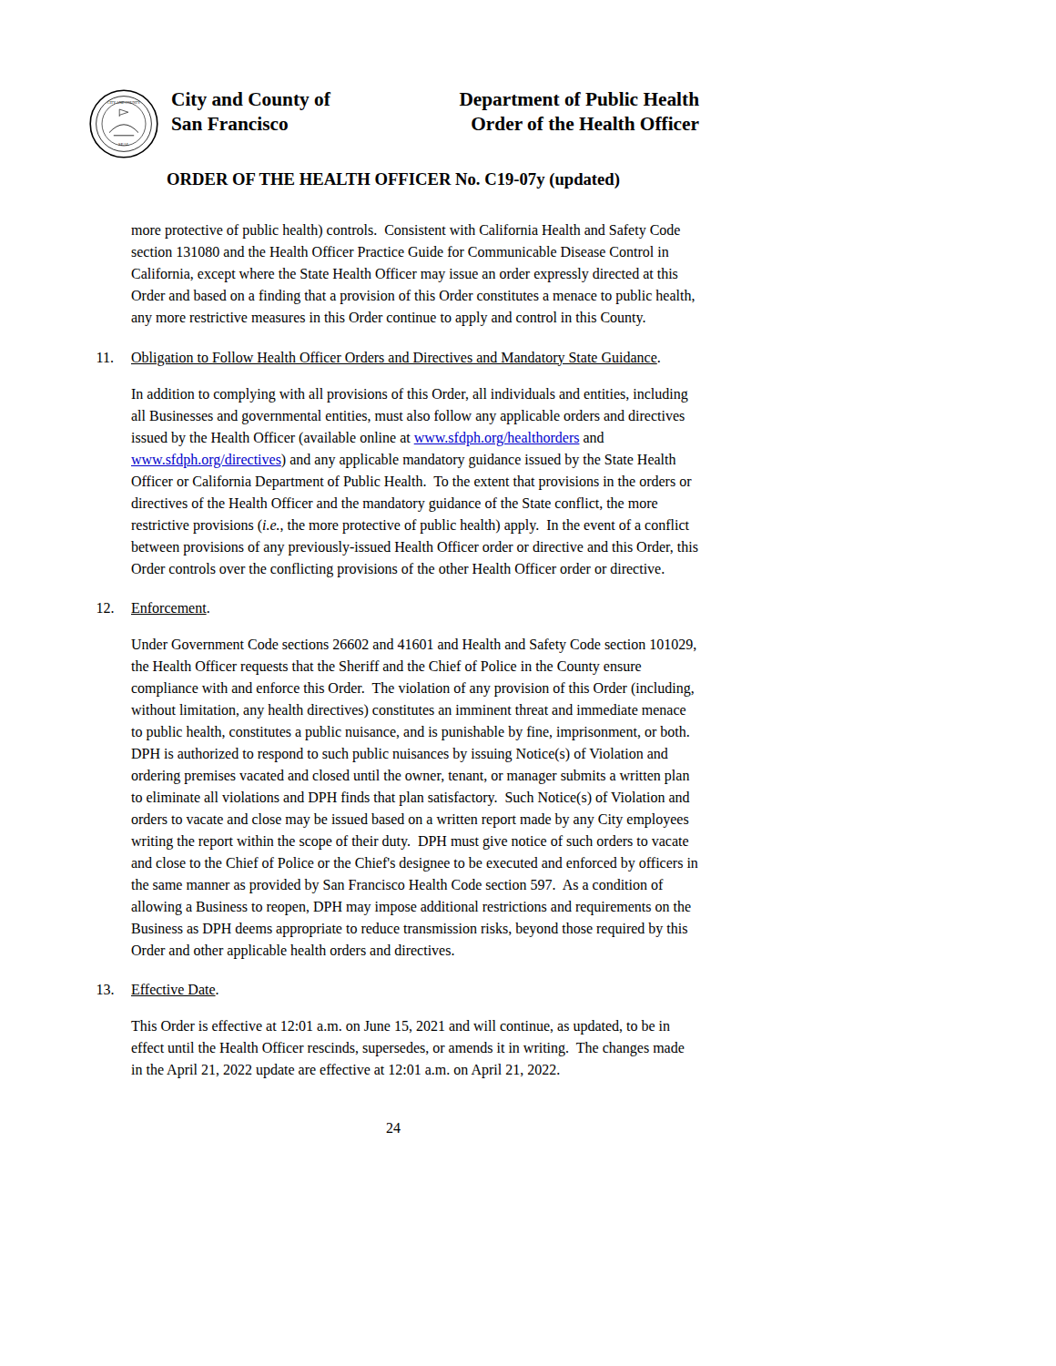SEAL CITY AND COUNTY
City and County of
San Francisco
Department of Public Health
Order of the Health Officer
ORDER OF THE HEALTH OFFICER No. C19-07y (updated)
more protective of public health) controls. Consistent with California Health and Safety Code section 131080 and the Health Officer Practice Guide for Communicable Disease Control in California, except where the State Health Officer may issue an order expressly directed at this Order and based on a finding that a provision of this Order constitutes a menace to public health, any more restrictive measures in this Order continue to apply and control in this County.
Obligation to Follow Health Officer Orders and Directives and Mandatory State Guidance.
In addition to complying with all provisions of this Order, all individuals and entities, including all Businesses and governmental entities, must also follow any applicable orders and directives issued by the Health Officer (available online at www.sfdph.org/healthorders and www.sfdph.org/directives) and any applicable mandatory guidance issued by the State Health Officer or California Department of Public Health. To the extent that provisions in the orders or directives of the Health Officer and the mandatory guidance of the State conflict, the more restrictive provisions (i.e., the more protective of public health) apply. In the event of a conflict between provisions of any previously-issued Health Officer order or directive and this Order, this Order controls over the conflicting provisions of the other Health Officer order or directive.
Enforcement.
Under Government Code sections 26602 and 41601 and Health and Safety Code section 101029, the Health Officer requests that the Sheriff and the Chief of Police in the County ensure compliance with and enforce this Order. The violation of any provision of this Order (including, without limitation, any health directives) constitutes an imminent threat and immediate menace to public health, constitutes a public nuisance, and is punishable by fine, imprisonment, or both. DPH is authorized to respond to such public nuisances by issuing Notice(s) of Violation and ordering premises vacated and closed until the owner, tenant, or manager submits a written plan to eliminate all violations and DPH finds that plan satisfactory. Such Notice(s) of Violation and orders to vacate and close may be issued based on a written report made by any City employees writing the report within the scope of their duty. DPH must give notice of such orders to vacate and close to the Chief of Police or the Chief's designee to be executed and enforced by officers in the same manner as provided by San Francisco Health Code section 597. As a condition of allowing a Business to reopen, DPH may impose additional restrictions and requirements on the Business as DPH deems appropriate to reduce transmission risks, beyond those required by this Order and other applicable health orders and directives.
Effective Date.
This Order is effective at 12:01 a.m. on June 15, 2021 and will continue, as updated, to be in effect until the Health Officer rescinds, supersedes, or amends it in writing. The changes made in the April 21, 2022 update are effective at 12:01 a.m. on April 21, 2022.
24